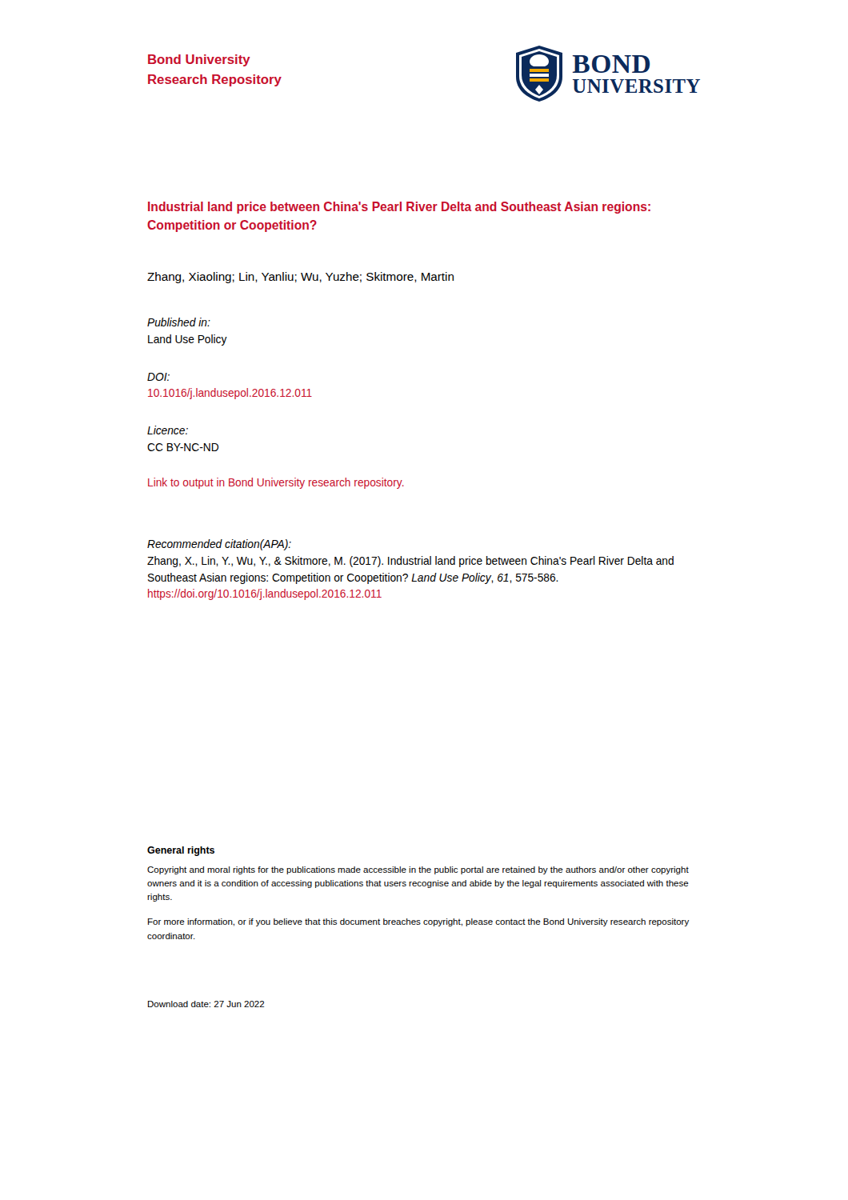Bond University Research Repository
BOND UNIVERSITY
Industrial land price between China's Pearl River Delta and Southeast Asian regions: Competition or Coopetition?
Zhang, Xiaoling; Lin, Yanliu; Wu, Yuzhe; Skitmore, Martin
Published in: Land Use Policy
DOI: 10.1016/j.landusepol.2016.12.011
Licence: CC BY-NC-ND
Link to output in Bond University research repository.
Recommended citation(APA): Zhang, X., Lin, Y., Wu, Y., & Skitmore, M. (2017). Industrial land price between China's Pearl River Delta and Southeast Asian regions: Competition or Coopetition? Land Use Policy, 61, 575-586. https://doi.org/10.1016/j.landusepol.2016.12.011
General rights
Copyright and moral rights for the publications made accessible in the public portal are retained by the authors and/or other copyright owners and it is a condition of accessing publications that users recognise and abide by the legal requirements associated with these rights.
For more information, or if you believe that this document breaches copyright, please contact the Bond University research repository coordinator.
Download date: 27 Jun 2022